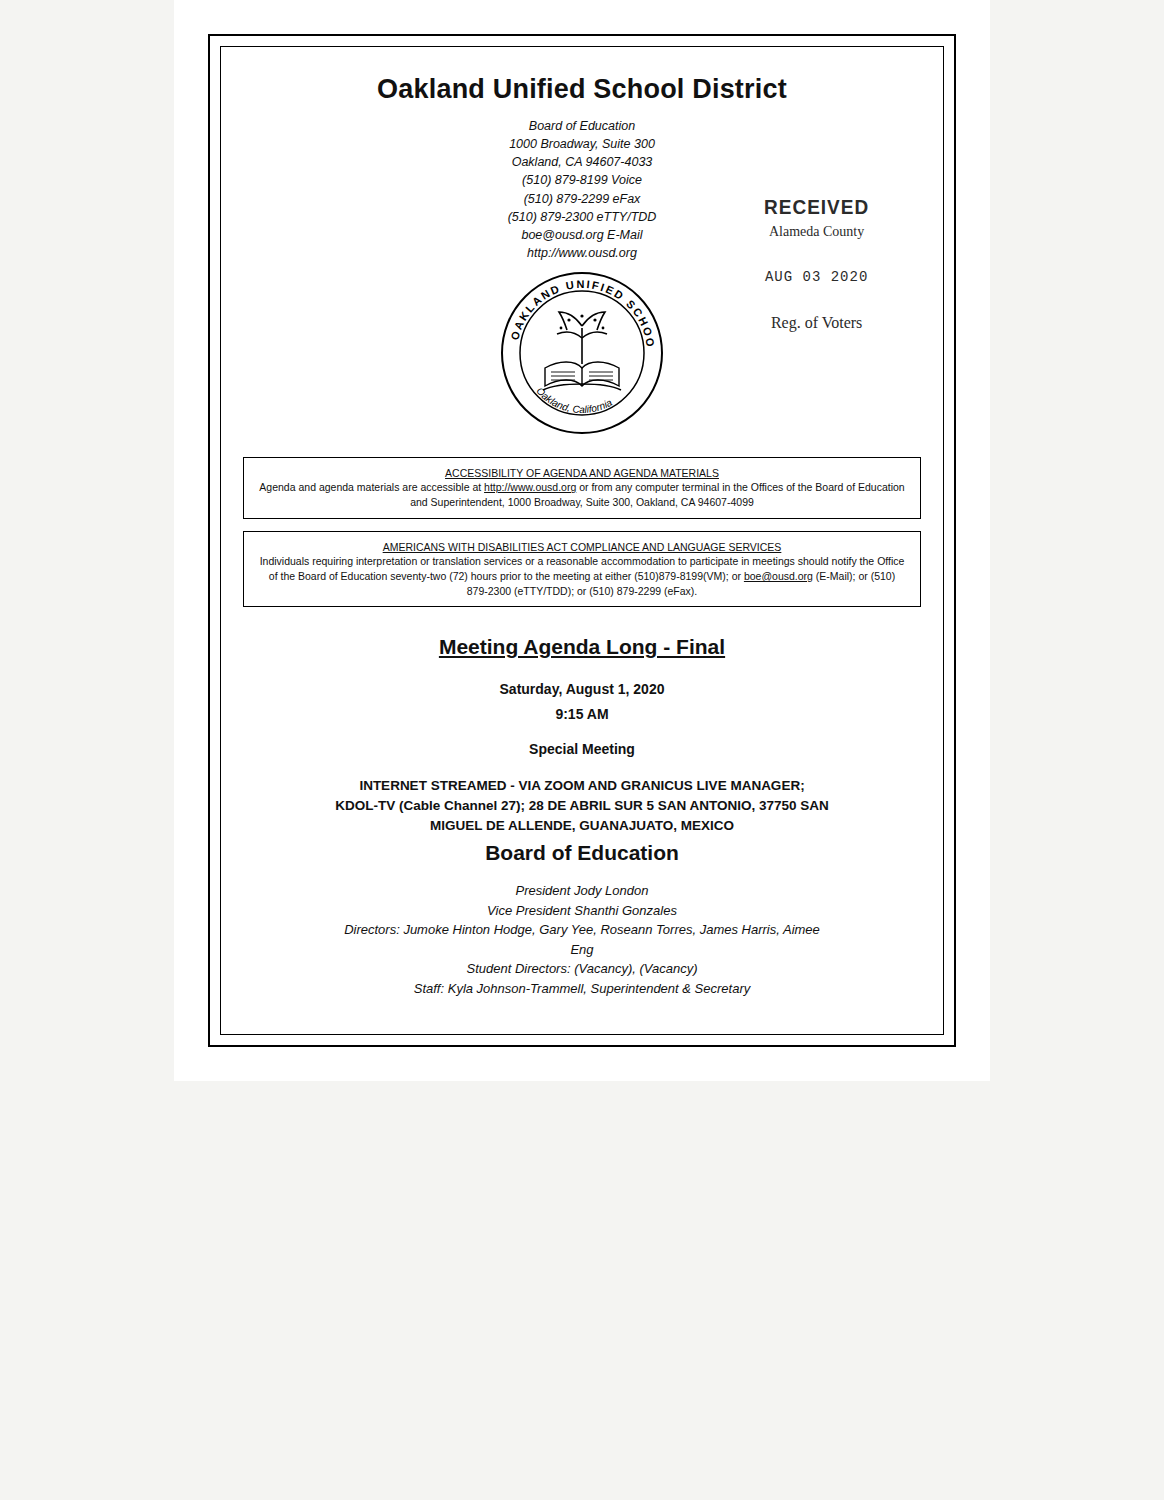Oakland Unified School District
Board of Education
1000 Broadway, Suite 300
Oakland, CA 94607-4033
(510) 879-8199 Voice
(510) 879-2299 eFax
(510) 879-2300 eTTY/TDD
boe@ousd.org E-Mail
http://www.ousd.org
RECEIVED
Alameda County
AUG 03 2020
Reg. of Voters
OAKLAND UNIFIED SCHOOL DISTRICT Oakland, California
ACCESSIBILITY OF AGENDA AND AGENDA MATERIALS
Agenda and agenda materials are accessible at http://www.ousd.org or from any computer terminal in the Offices of the Board of Education and Superintendent, 1000 Broadway, Suite 300, Oakland, CA 94607-4099
AMERICANS WITH DISABILITIES ACT COMPLIANCE AND LANGUAGE SERVICES
Individuals requiring interpretation or translation services or a reasonable accommodation to participate in meetings should notify the Office of the Board of Education seventy-two (72) hours prior to the meeting at either (510)879-8199(VM); or boe@ousd.org (E-Mail); or (510) 879-2300 (eTTY/TDD); or (510) 879-2299 (eFax).
Meeting Agenda Long - Final
Saturday, August 1, 2020
9:15 AM
Special Meeting
INTERNET STREAMED - VIA ZOOM AND GRANICUS LIVE MANAGER;
KDOL-TV (Cable Channel 27); 28 DE ABRIL SUR 5 SAN ANTONIO, 37750 SAN
MIGUEL DE ALLENDE, GUANAJUATO, MEXICO
Board of Education
President Jody London
Vice President Shanthi Gonzales
Directors: Jumoke Hinton Hodge, Gary Yee, Roseann Torres, James Harris, Aimee
Eng
Student Directors: (Vacancy), (Vacancy)
Staff: Kyla Johnson-Trammell, Superintendent & Secretary